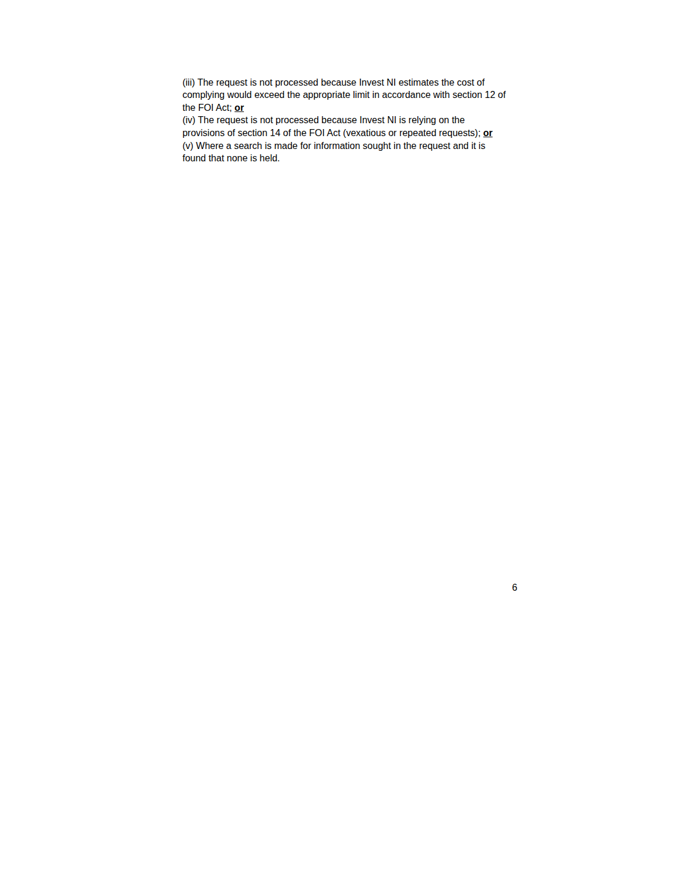(iii) The request is not processed because Invest NI estimates the cost of complying would exceed the appropriate limit in accordance with section 12 of the FOI Act; or
(iv) The request is not processed because Invest NI is relying on the provisions of section 14 of the FOI Act (vexatious or repeated requests); or
(v) Where a search is made for information sought in the request and it is found that none is held.
6